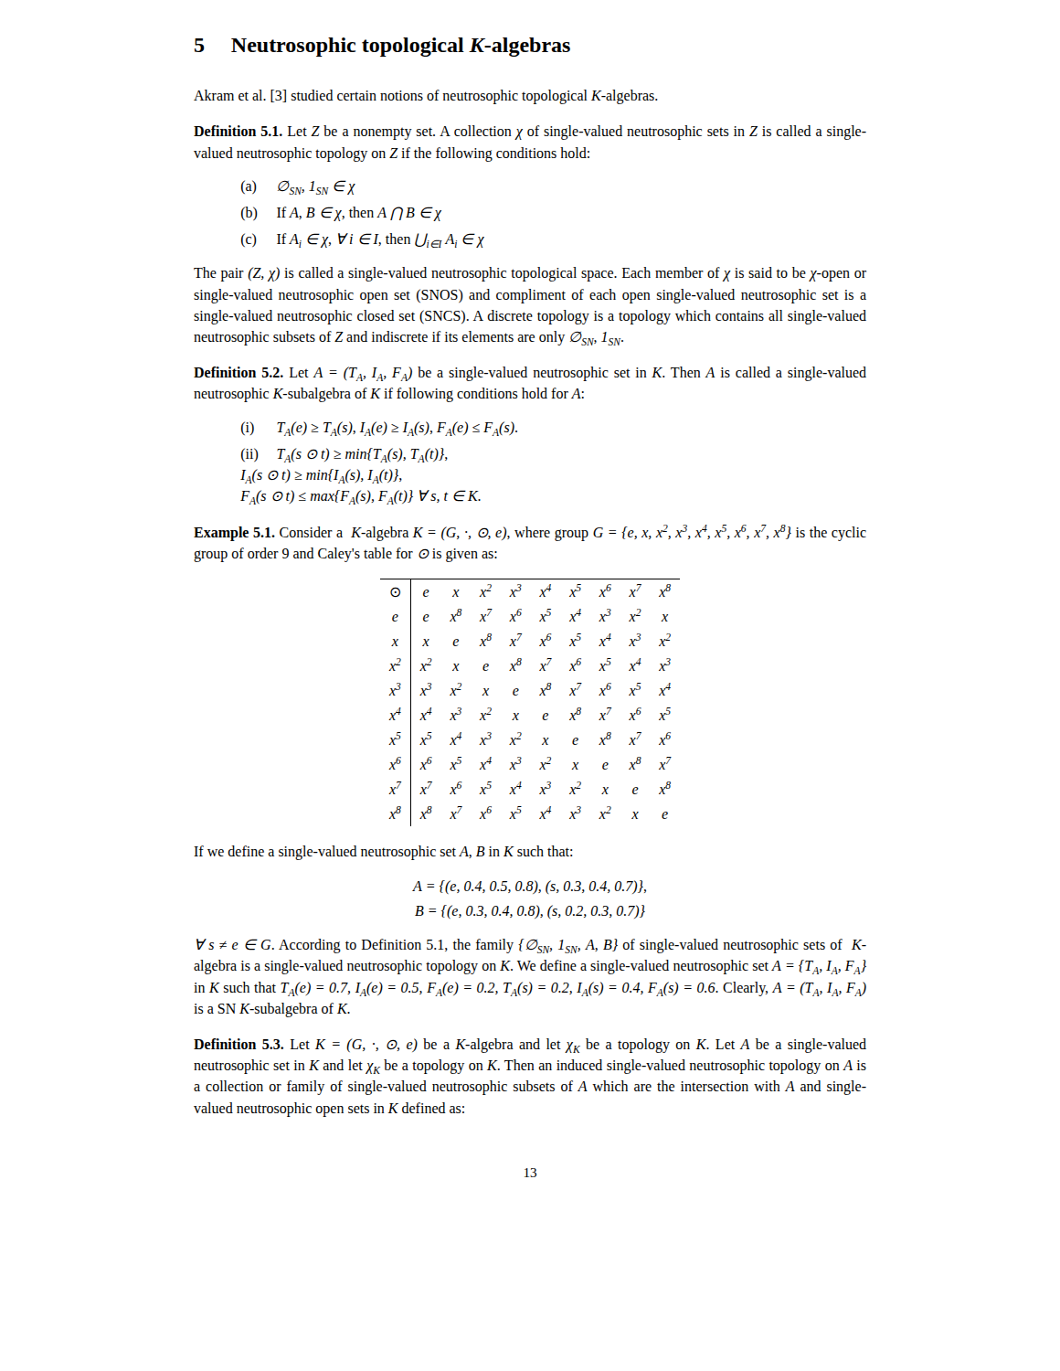5 Neutrosophic topological K-algebras
Akram et al. [3] studied certain notions of neutrosophic topological K-algebras.
Definition 5.1. Let Z be a nonempty set. A collection χ of single-valued neutrosophic sets in Z is called a single-valued neutrosophic topology on Z if the following conditions hold:
(a) ∅SN, 1SN ∈ χ
(b) If A, B ∈ χ, then A ⋂ B ∈ χ
(c) If Ai ∈ χ, ∀ i ∈ I, then ⋃i∈I Ai ∈ χ
The pair (Z, χ) is called a single-valued neutrosophic topological space. Each member of χ is said to be χ-open or single-valued neutrosophic open set (SNOS) and compliment of each open single-valued neutrosophic set is a single-valued neutrosophic closed set (SNCS). A discrete topology is a topology which contains all single-valued neutrosophic subsets of Z and indiscrete if its elements are only ∅SN, 1SN.
Definition 5.2. Let A = (TA, IA, FA) be a single-valued neutrosophic set in K. Then A is called a single-valued neutrosophic K-subalgebra of K if following conditions hold for A:
(i) TA(e) ≥ TA(s), IA(e) ≥ IA(s), FA(e) ≤ FA(s).
(ii) TA(s ⊙ t) ≥ min{TA(s), TA(t)},
IA(s ⊙ t) ≥ min{IA(s), IA(t)},
FA(s ⊙ t) ≤ max{FA(s), FA(t)} ∀ s, t ∈ K.
Example 5.1. Consider a K-algebra K = (G, ·, ⊙, e), where group G = {e, x, x2, x3, x4, x5, x6, x7, x8} is the cyclic group of order 9 and Caley's table for ⊙ is given as:
| ⊙ | e | x | x 2 | x 3 | x 4 | x 5 | x 6 | x 7 | x 8 |
| --- | --- | --- | --- | --- | --- | --- | --- | --- | --- |
| e | e | x 8 | x 7 | x 6 | x 5 | x 4 | x 3 | x 2 | x |
| x | x | e | x 8 | x 7 | x 6 | x 5 | x 4 | x 3 | x 2 |
| x 2 | x 2 | x | e | x 8 | x 7 | x 6 | x 5 | x 4 | x 3 |
| x 3 | x 3 | x 2 | x | e | x 8 | x 7 | x 6 | x 5 | x 4 |
| x 4 | x 4 | x 3 | x 2 | x | e | x 8 | x 7 | x 6 | x 5 |
| x 5 | x 5 | x 4 | x 3 | x 2 | x | e | x 8 | x 7 | x 6 |
| x 6 | x 6 | x 5 | x 4 | x 3 | x 2 | x | e | x 8 | x 7 |
| x 7 | x 7 | x 6 | x 5 | x 4 | x 3 | x 2 | x | e | x 8 |
| x 8 | x 8 | x 7 | x 6 | x 5 | x 4 | x 3 | x 2 | x | e |
If we define a single-valued neutrosophic set A, B in K such that:
A = {(e, 0.4, 0.5, 0.8), (s, 0.3, 0.4, 0.7)},
B = {(e, 0.3, 0.4, 0.8), (s, 0.2, 0.3, 0.7)}
∀ s ≠ e ∈ G. According to Definition 5.1, the family {∅SN, 1SN, A, B} of single-valued neutrosophic sets of K-algebra is a single-valued neutrosophic topology on K. We define a single-valued neutrosophic set A = {TA, IA, FA} in K such that TA(e) = 0.7, IA(e) = 0.5, FA(e) = 0.2, TA(s) = 0.2, IA(s) = 0.4, FA(s) = 0.6. Clearly, A = (TA, IA, FA) is a SN K-subalgebra of K.
Definition 5.3. Let K = (G, ·, ⊙, e) be a K-algebra and let χK be a topology on K. Let A be a single-valued neutrosophic set in K and let χK be a topology on K. Then an induced single-valued neutrosophic topology on A is a collection or family of single-valued neutrosophic subsets of A which are the intersection with A and single-valued neutrosophic open sets in K defined as:
13